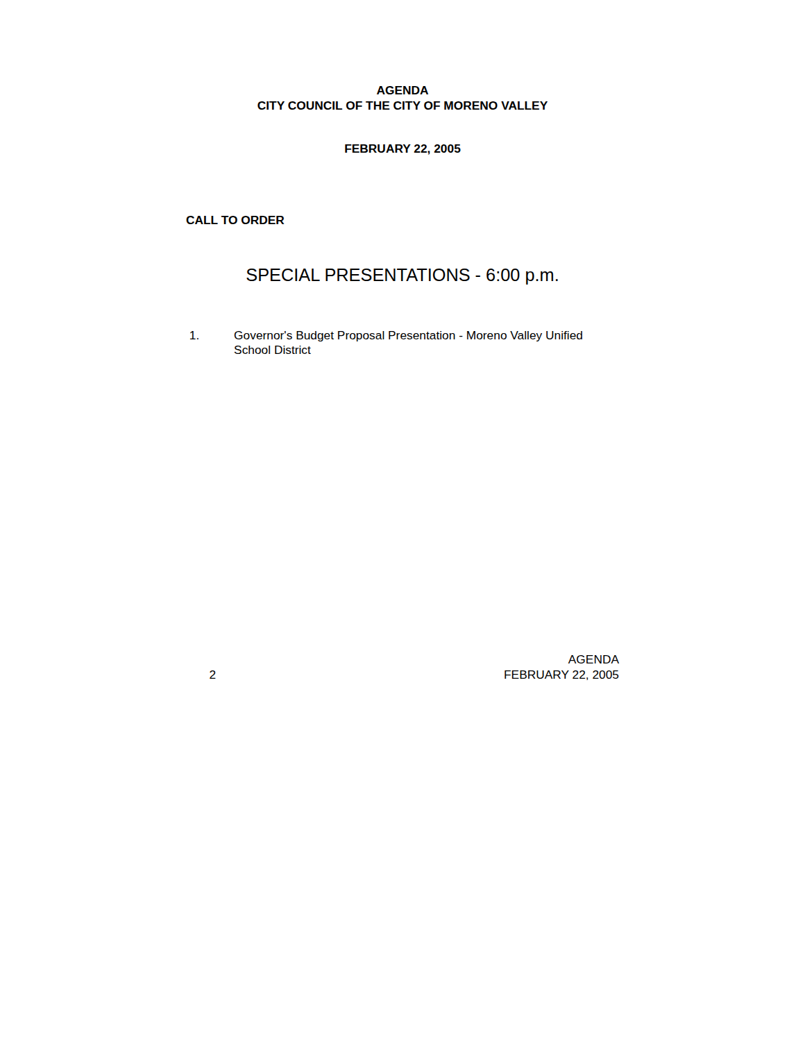AGENDA
CITY COUNCIL OF THE CITY OF MORENO VALLEY
FEBRUARY 22, 2005
CALL TO ORDER
SPECIAL PRESENTATIONS - 6:00 p.m.
1.
Governor's Budget Proposal Presentation - Moreno Valley Unified School District
2
AGENDA
FEBRUARY 22, 2005